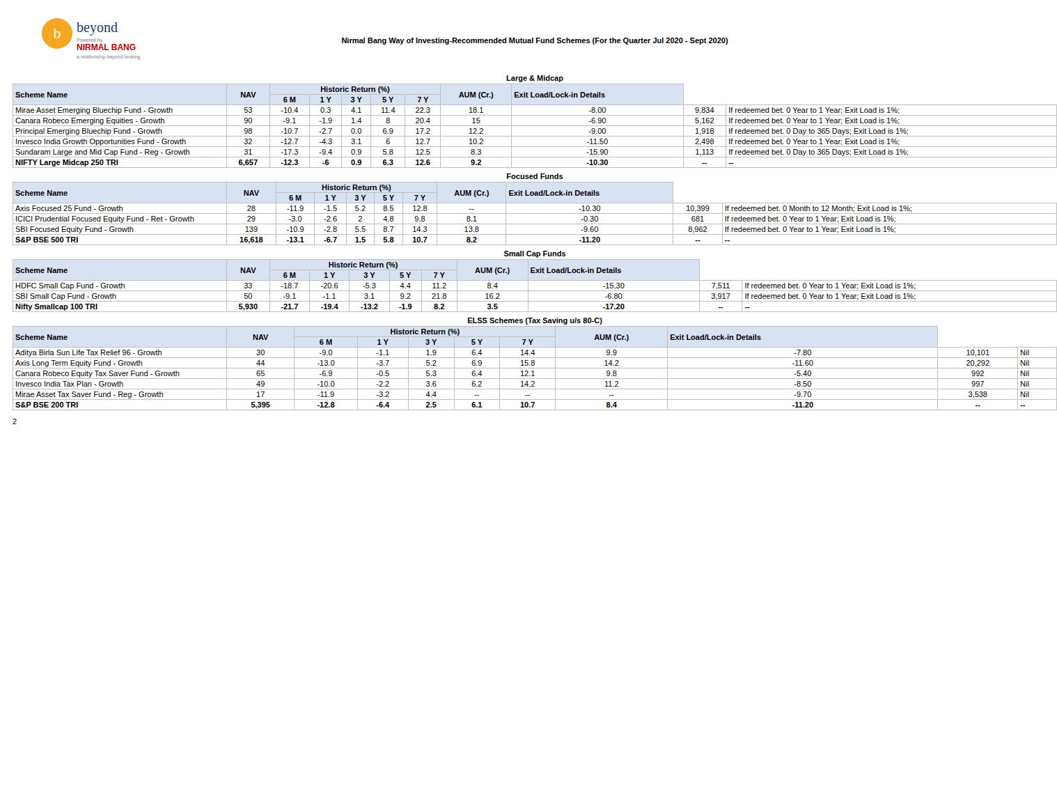b beyond Powered by NIRMAL BANG a relationship beyond broking
Nirmal Bang Way of Investing-Recommended Mutual Fund Schemes (For the Quarter Jul 2020 - Sept 2020)
Large & Midcap
| Scheme Name | NAV | Historic Return (%) | AUM (Cr.) | Exit Load/Lock-in Details |
| --- | --- | --- | --- | --- |
| 6 M | 1 Y | 3 Y | 5 Y | 7 Y |
| Mirae Asset Emerging Bluechip Fund - Growth | 53 | -10.4 | 0.3 | 4.1 | 11.4 | 22.3 | 18.1 | -8.00 | 9,834 | If redeemed bet. 0 Year to 1 Year; Exit Load is 1%; |
| Canara Robeco Emerging Equities - Growth | 90 | -9.1 | -1.9 | 1.4 | 8 | 20.4 | 15 | -6.90 | 5,162 | If redeemed bet. 0 Year to 1 Year; Exit Load is 1%; |
| Principal Emerging Bluechip Fund - Growth | 98 | -10.7 | -2.7 | 0.0 | 6.9 | 17.2 | 12.2 | -9.00 | 1,918 | If redeemed bet. 0 Day to 365 Days; Exit Load is 1%; |
| Invesco India Growth Opportunities Fund - Growth | 32 | -12.7 | -4.3 | 3.1 | 6 | 12.7 | 10.2 | -11.50 | 2,498 | If redeemed bet. 0 Year to 1 Year; Exit Load is 1%; |
| Sundaram Large and Mid Cap Fund - Reg - Growth | 31 | -17.3 | -9.4 | 0.9 | 5.8 | 12.5 | 8.3 | -15.90 | 1,113 | If redeemed bet. 0 Day to 365 Days; Exit Load is 1%; |
| NIFTY Large Midcap 250 TRI | 6,657 | -12.3 | -6 | 0.9 | 6.3 | 12.6 | 9.2 | -10.30 | -- | -- |
Focused Funds
| Scheme Name | NAV | Historic Return (%) | AUM (Cr.) | Exit Load/Lock-in Details |
| --- | --- | --- | --- | --- |
| 6 M | 1 Y | 3 Y | 5 Y | 7 Y |
| Axis Focused 25 Fund - Growth | 28 | -11.9 | -1.5 | 5.2 | 8.5 | 12.8 | -- | -10.30 | 10,399 | If redeemed bet. 0 Month to 12 Month; Exit Load is 1%; |
| ICICI Prudential Focused Equity Fund - Ret - Growth | 29 | -3.0 | -2.6 | 2 | 4.8 | 9.8 | 8.1 | -0.30 | 681 | If redeemed bet. 0 Year to 1 Year; Exit Load is 1%; |
| SBI Focused Equity Fund - Growth | 139 | -10.9 | -2.8 | 5.5 | 8.7 | 14.3 | 13.8 | -9.60 | 8,962 | If redeemed bet. 0 Year to 1 Year; Exit Load is 1%; |
| S&P BSE 500 TRI | 16,618 | -13.1 | -6.7 | 1.5 | 5.8 | 10.7 | 8.2 | -11.20 | -- | -- |
Small Cap Funds
| Scheme Name | NAV | Historic Return (%) | AUM (Cr.) | Exit Load/Lock-in Details |
| --- | --- | --- | --- | --- |
| 6 M | 1 Y | 3 Y | 5 Y | 7 Y |
| HDFC Small Cap Fund - Growth | 33 | -18.7 | -20.6 | -5.3 | 4.4 | 11.2 | 8.4 | -15.30 | 7,511 | If redeemed bet. 0 Year to 1 Year; Exit Load is 1%; |
| SBI Small Cap Fund - Growth | 50 | -9.1 | -1.1 | 3.1 | 9.2 | 21.8 | 16.2 | -6.80 | 3,917 | If redeemed bet. 0 Year to 1 Year; Exit Load is 1%; |
| Nifty Smallcap 100 TRI | 5,930 | -21.7 | -19.4 | -13.2 | -1.9 | 8.2 | 3.5 | -17.20 | -- | -- |
ELSS Schemes (Tax Saving u/s 80-C)
| Scheme Name | NAV | Historic Return (%) | AUM (Cr.) | Exit Load/Lock-in Details |
| --- | --- | --- | --- | --- |
| 6 M | 1 Y | 3 Y | 5 Y | 7 Y |
| Aditya Birla Sun Life Tax Relief 96 - Growth | 30 | -9.0 | -1.1 | 1.9 | 6.4 | 14.4 | 9.9 | -7.80 | 10,101 | Nil |
| Axis Long Term Equity Fund - Growth | 44 | -13.0 | -3.7 | 5.2 | 6.9 | 15.8 | 14.2 | -11.60 | 20,292 | Nil |
| Canara Robeco Equity Tax Saver Fund - Growth | 65 | -6.9 | -0.5 | 5.3 | 6.4 | 12.1 | 9.8 | -5.40 | 992 | Nil |
| Invesco India Tax Plan - Growth | 49 | -10.0 | -2.2 | 3.6 | 6.2 | 14.2 | 11.2 | -8.50 | 997 | Nil |
| Mirae Asset Tax Saver Fund - Reg - Growth | 17 | -11.9 | -3.2 | 4.4 | -- | -- | -- | -9.70 | 3,538 | Nil |
| S&P BSE 200 TRI | 5,395 | -12.8 | -6.4 | 2.5 | 6.1 | 10.7 | 8.4 | -11.20 | -- | -- |
2